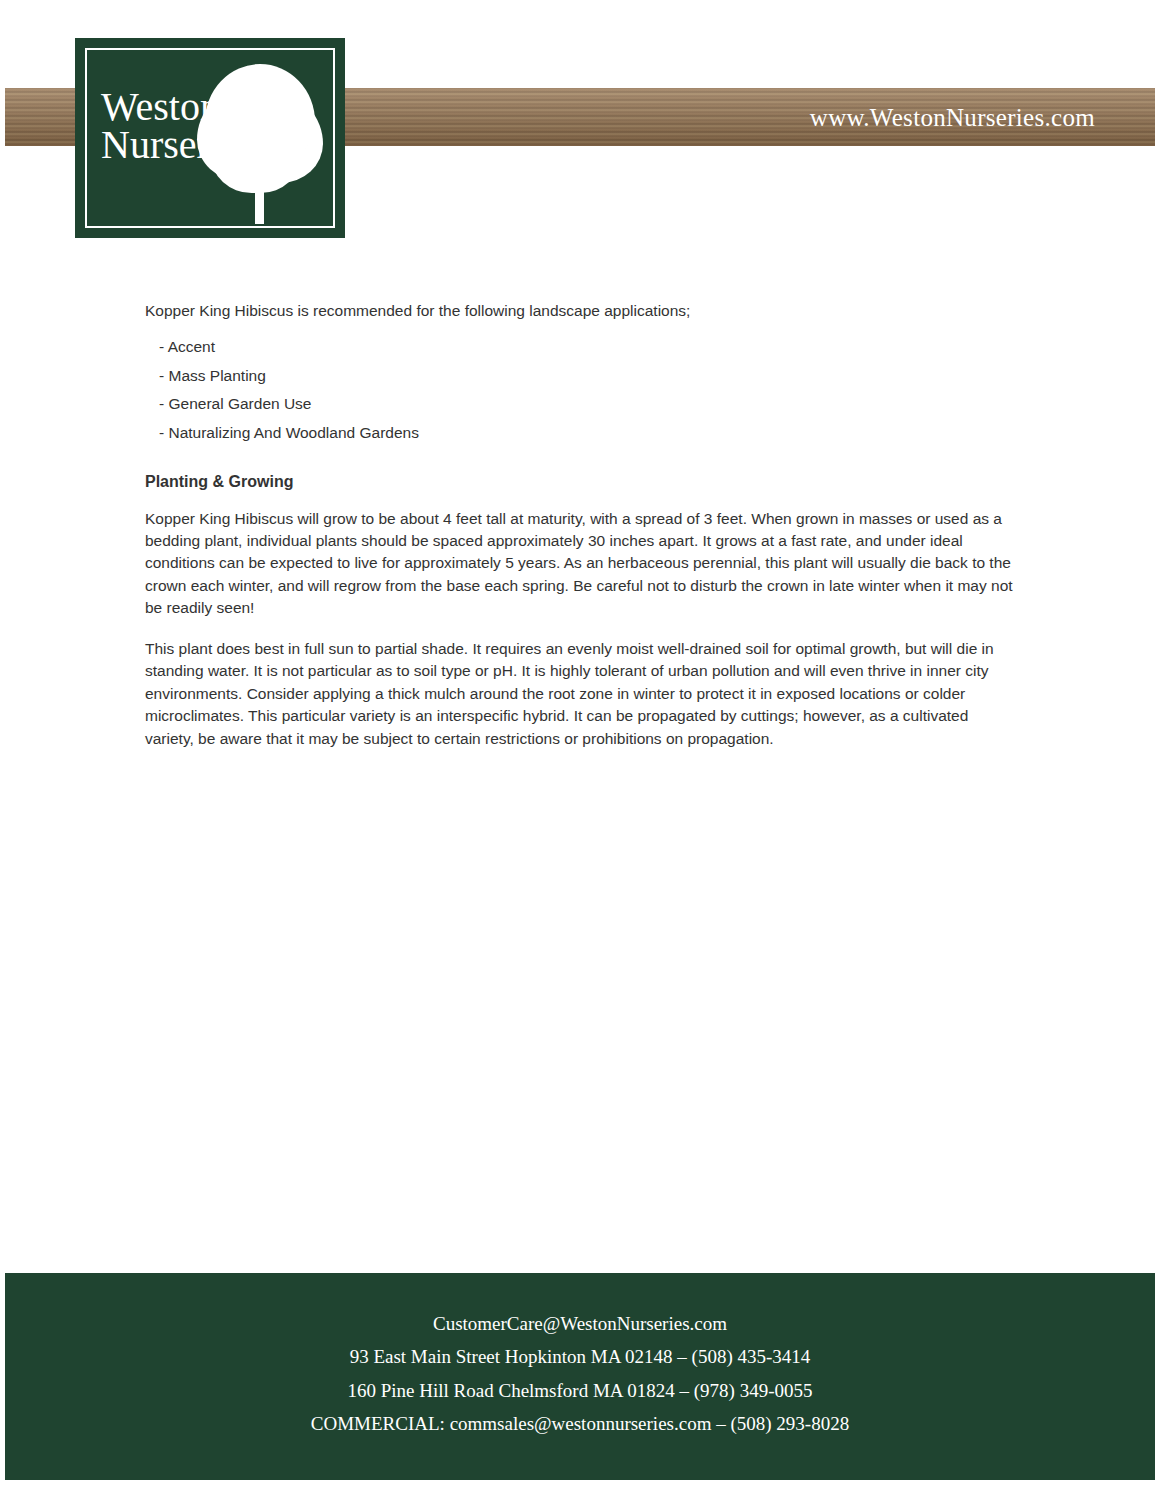www.WestonNurseries.com
Weston Nurseries
Kopper King Hibiscus is recommended for the following landscape applications;
Accent
Mass Planting
General Garden Use
Naturalizing And Woodland Gardens
Planting & Growing
Kopper King Hibiscus will grow to be about 4 feet tall at maturity, with a spread of 3 feet. When grown in masses or used as a bedding plant, individual plants should be spaced approximately 30 inches apart. It grows at a fast rate, and under ideal conditions can be expected to live for approximately 5 years. As an herbaceous perennial, this plant will usually die back to the crown each winter, and will regrow from the base each spring. Be careful not to disturb the crown in late winter when it may not be readily seen!
This plant does best in full sun to partial shade. It requires an evenly moist well-drained soil for optimal growth, but will die in standing water. It is not particular as to soil type or pH. It is highly tolerant of urban pollution and will even thrive in inner city environments. Consider applying a thick mulch around the root zone in winter to protect it in exposed locations or colder microclimates. This particular variety is an interspecific hybrid. It can be propagated by cuttings; however, as a cultivated variety, be aware that it may be subject to certain restrictions or prohibitions on propagation.
CustomerCare@WestonNurseries.com
93 East Main Street Hopkinton MA 02148 – (508) 435-3414
160 Pine Hill Road Chelmsford MA 01824 – (978) 349-0055
COMMERCIAL: commsales@westonnurseries.com – (508) 293-8028